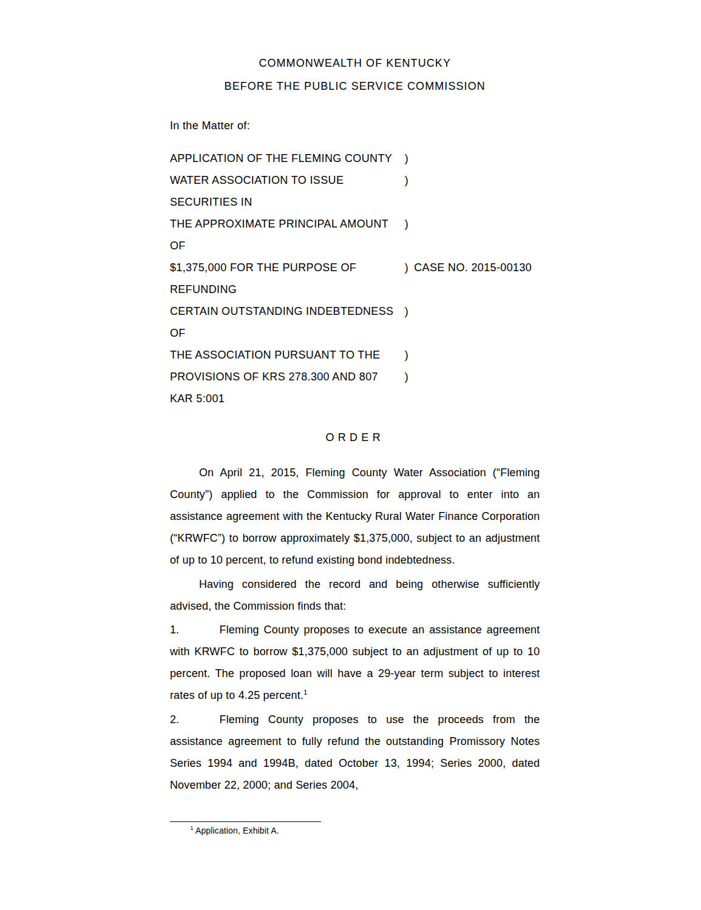COMMONWEALTH OF KENTUCKY
BEFORE THE PUBLIC SERVICE COMMISSION
In the Matter of:
| APPLICATION OF THE FLEMING COUNTY | ) | |
| WATER ASSOCIATION TO ISSUE SECURITIES IN | ) | |
| THE APPROXIMATE PRINCIPAL AMOUNT OF | ) | |
| $1,375,000 FOR THE PURPOSE OF REFUNDING | ) | CASE NO. 2015-00130 |
| CERTAIN OUTSTANDING INDEBTEDNESS OF | ) | |
| THE ASSOCIATION PURSUANT TO THE | ) | |
| PROVISIONS OF KRS 278.300 AND 807 KAR 5:001 | ) | |
ORDER
On April 21, 2015, Fleming County Water Association (“Fleming County”) applied to the Commission for approval to enter into an assistance agreement with the Kentucky Rural Water Finance Corporation (“KRWFC”) to borrow approximately $1,375,000, subject to an adjustment of up to 10 percent, to refund existing bond indebtedness.
Having considered the record and being otherwise sufficiently advised, the Commission finds that:
1. Fleming County proposes to execute an assistance agreement with KRWFC to borrow $1,375,000 subject to an adjustment of up to 10 percent. The proposed loan will have a 29-year term subject to interest rates of up to 4.25 percent.1
2. Fleming County proposes to use the proceeds from the assistance agreement to fully refund the outstanding Promissory Notes Series 1994 and 1994B, dated October 13, 1994; Series 2000, dated November 22, 2000; and Series 2004,
1 Application, Exhibit A.